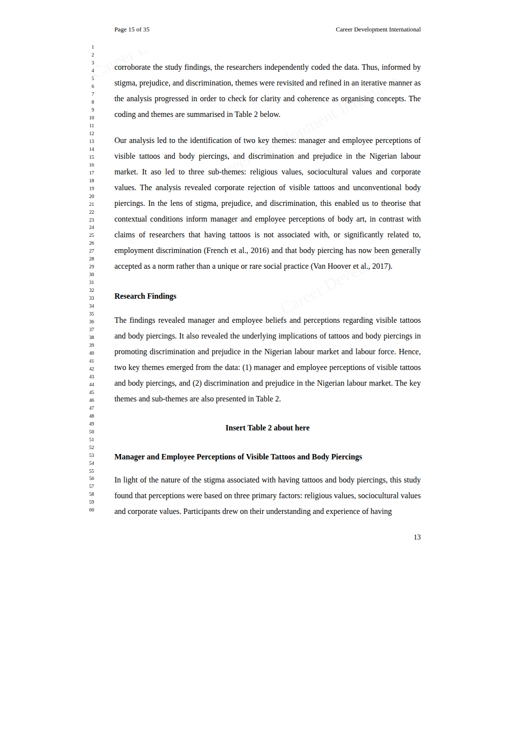Page 15 of 35 Career Development International
12345 678910 1112131415 1617181920 2122232425 2627282930 3132333435 3637383940 4142434445 4647484950 5152535455 5657585960
Career Development International Career Development International Career Development International
corroborate the study findings, the researchers independently coded the data. Thus, informed by stigma, prejudice, and discrimination, themes were revisited and refined in an iterative manner as the analysis progressed in order to check for clarity and coherence as organising concepts. The coding and themes are summarised in Table 2 below.
Our analysis led to the identification of two key themes: manager and employee perceptions of visible tattoos and body piercings, and discrimination and prejudice in the Nigerian labour market. It aso led to three sub-themes: religious values, sociocultural values and corporate values. The analysis revealed corporate rejection of visible tattoos and unconventional body piercings. In the lens of stigma, prejudice, and discrimination, this enabled us to theorise that contextual conditions inform manager and employee perceptions of body art, in contrast with claims of researchers that having tattoos is not associated with, or significantly related to, employment discrimination (French et al., 2016) and that body piercing has now been generally accepted as a norm rather than a unique or rare social practice (Van Hoover et al., 2017).
Research Findings
The findings revealed manager and employee beliefs and perceptions regarding visible tattoos and body piercings. It also revealed the underlying implications of tattoos and body piercings in promoting discrimination and prejudice in the Nigerian labour market and labour force. Hence, two key themes emerged from the data: (1) manager and employee perceptions of visible tattoos and body piercings, and (2) discrimination and prejudice in the Nigerian labour market. The key themes and sub-themes are also presented in Table 2.
Insert Table 2 about here
Manager and Employee Perceptions of Visible Tattoos and Body Piercings
In light of the nature of the stigma associated with having tattoos and body piercings, this study found that perceptions were based on three primary factors: religious values, sociocultural values and corporate values. Participants drew on their understanding and experience of having
13